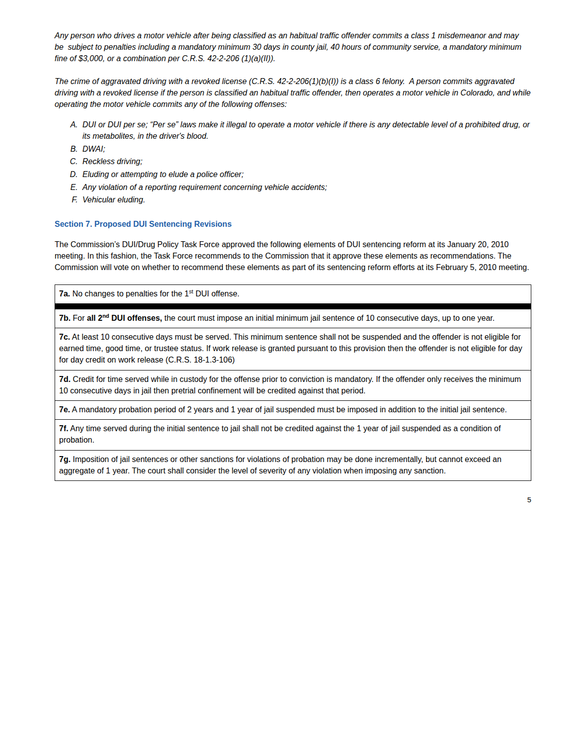Any person who drives a motor vehicle after being classified as an habitual traffic offender commits a class 1 misdemeanor and may be subject to penalties including a mandatory minimum 30 days in county jail, 40 hours of community service, a mandatory minimum fine of $3,000, or a combination per C.R.S. 42-2-206 (1)(a)(II)).
The crime of aggravated driving with a revoked license (C.R.S. 42-2-206(1)(b)(I)) is a class 6 felony. A person commits aggravated driving with a revoked license if the person is classified an habitual traffic offender, then operates a motor vehicle in Colorado, and while operating the motor vehicle commits any of the following offenses:
DUI or DUI per se; “Per se” laws make it illegal to operate a motor vehicle if there is any detectable level of a prohibited drug, or its metabolites, in the driver's blood.
DWAI;
Reckless driving;
Eluding or attempting to elude a police officer;
Any violation of a reporting requirement concerning vehicle accidents;
Vehicular eluding.
Section 7. Proposed DUI Sentencing Revisions
The Commission’s DUI/Drug Policy Task Force approved the following elements of DUI sentencing reform at its January 20, 2010 meeting. In this fashion, the Task Force recommends to the Commission that it approve these elements as recommendations. The Commission will vote on whether to recommend these elements as part of its sentencing reform efforts at its February 5, 2010 meeting.
| 7a. No changes to penalties for the 1 st DUI offense. |
| 7b. For all 2 nd DUI offenses, the court must impose an initial minimum jail sentence of 10 consecutive days, up to one year. |
| 7c. At least 10 consecutive days must be served. This minimum sentence shall not be suspended and the offender is not eligible for earned time, good time, or trustee status. If work release is granted pursuant to this provision then the offender is not eligible for day for day credit on work release (C.R.S. 18-1.3-106) |
| 7d. Credit for time served while in custody for the offense prior to conviction is mandatory. If the offender only receives the minimum 10 consecutive days in jail then pretrial confinement will be credited against that period. |
| 7e. A mandatory probation period of 2 years and 1 year of jail suspended must be imposed in addition to the initial jail sentence. |
| 7f. Any time served during the initial sentence to jail shall not be credited against the 1 year of jail suspended as a condition of probation. |
| 7g. Imposition of jail sentences or other sanctions for violations of probation may be done incrementally, but cannot exceed an aggregate of 1 year. The court shall consider the level of severity of any violation when imposing any sanction. |
5